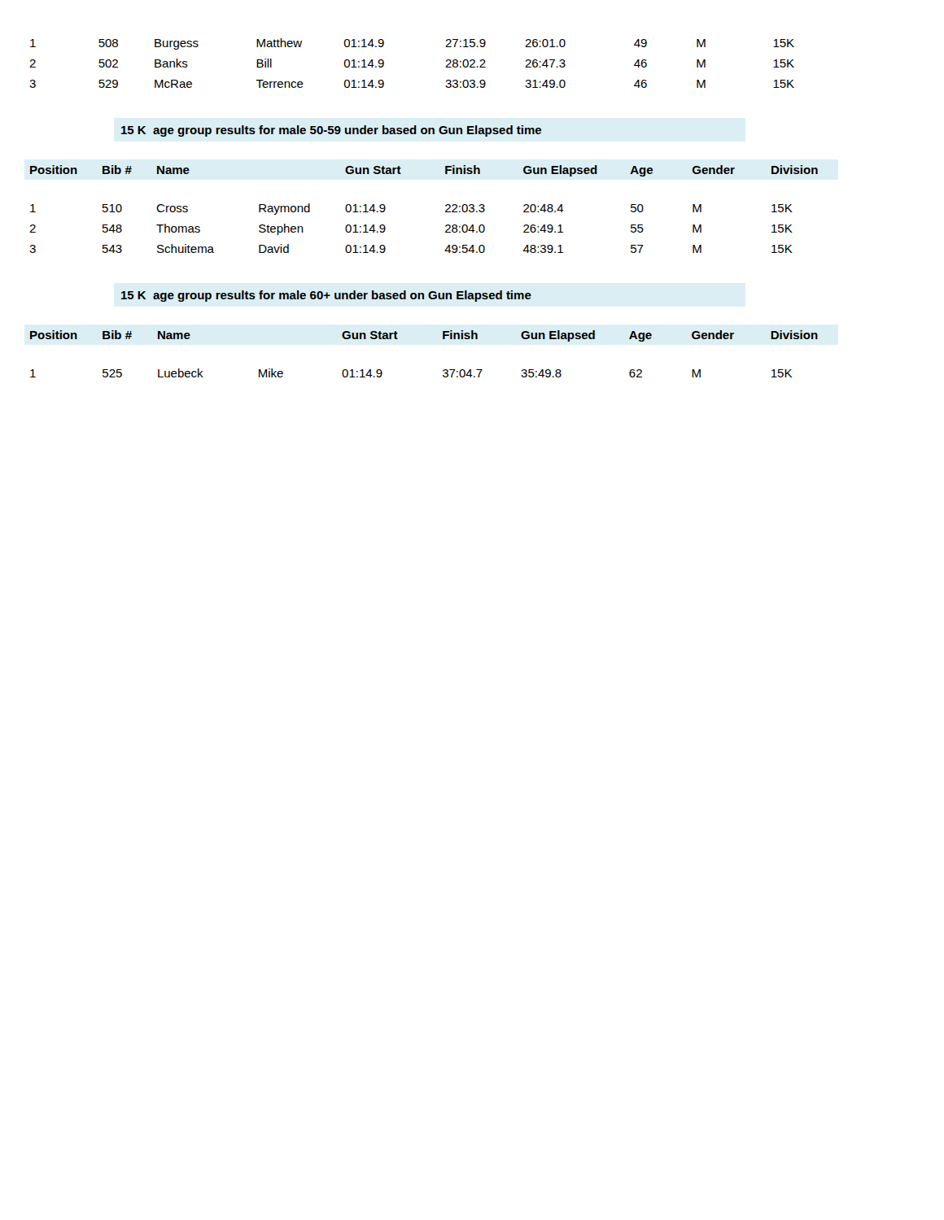| 1 | 508 | Burgess | Matthew | 01:14.9 | 27:15.9 | 26:01.0 | 49 | M | 15K |
| 2 | 502 | Banks | Bill | 01:14.9 | 28:02.2 | 26:47.3 | 46 | M | 15K |
| 3 | 529 | McRae | Terrence | 01:14.9 | 33:03.9 | 31:49.0 | 46 | M | 15K |
15 K age group results for male 50-59 under based on Gun Elapsed time
| Position | Bib # | Name | | Gun Start | Finish | Gun Elapsed | Age | Gender | Division |
| 1 | 510 | Cross | Raymond | 01:14.9 | 22:03.3 | 20:48.4 | 50 | M | 15K |
| 2 | 548 | Thomas | Stephen | 01:14.9 | 28:04.0 | 26:49.1 | 55 | M | 15K |
| 3 | 543 | Schuitema | David | 01:14.9 | 49:54.0 | 48:39.1 | 57 | M | 15K |
15 K age group results for male 60+ under based on Gun Elapsed time
| Position | Bib # | Name | | Gun Start | Finish | Gun Elapsed | Age | Gender | Division |
| 1 | 525 | Luebeck | Mike | 01:14.9 | 37:04.7 | 35:49.8 | 62 | M | 15K |